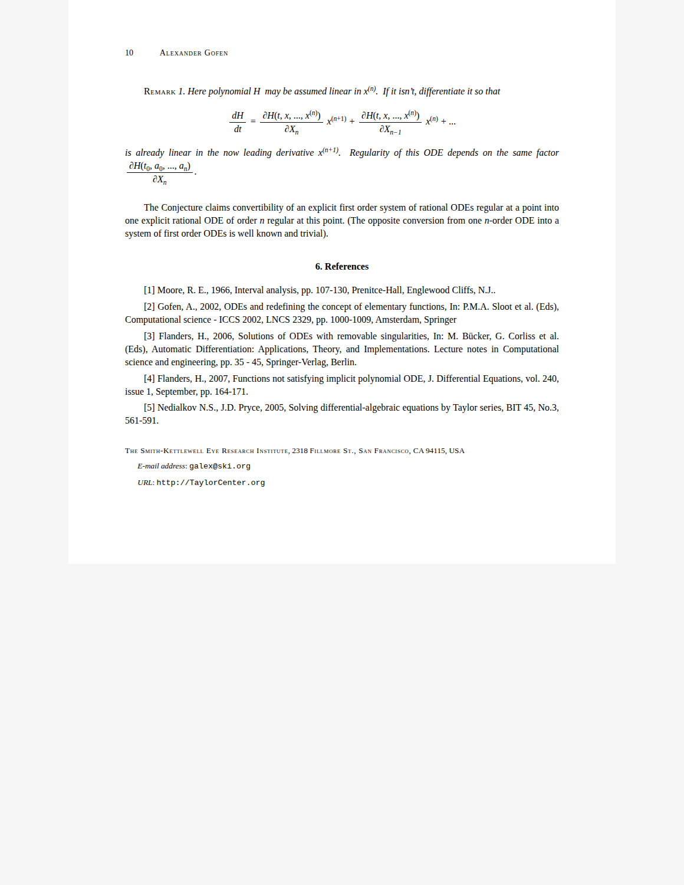10 Alexander Gofen
Remark 1. Here polynomial H may be assumed linear in x(n). If it isn’t, differentiate it so that
dH dt = ∂H(t, x, ..., x(n)) ∂Xn x(n+1) + ∂H(t, x, ..., x(n)) ∂Xn−1 x(n) + ...
is already linear in the now leading derivative x(n+1). Regularity of this ODE depends on the same factor ∂H(t0, a0, ..., an) ∂Xn .
The Conjecture claims convertibility of an explicit first order system of rational ODEs regular at a point into one explicit rational ODE of order n regular at this point. (The opposite conversion from one n-order ODE into a system of first order ODEs is well known and trivial).
6. References
[1] Moore, R. E., 1966, Interval analysis, pp. 107-130, Prenitce-Hall, Englewood Cliffs, N.J..
[2] Gofen, A., 2002, ODEs and redefining the concept of elementary functions, In: P.M.A. Sloot et al. (Eds), Computational science - ICCS 2002, LNCS 2329, pp. 1000-1009, Amsterdam, Springer
[3] Flanders, H., 2006, Solutions of ODEs with removable singularities, In: M. Bücker, G. Corliss et al. (Eds), Automatic Differentiation: Applications, Theory, and Implementations. Lecture notes in Computational science and engineering, pp. 35 - 45, Springer-Verlag, Berlin.
[4] Flanders, H., 2007, Functions not satisfying implicit polynomial ODE, J. Differential Equations, vol. 240, issue 1, September, pp. 164-171.
[5] Nedialkov N.S., J.D. Pryce, 2005, Solving differential-algebraic equations by Taylor series, BIT 45, No.3, 561-591.
The Smith-Kettlewell Eye Research Institute, 2318 Fillmore St., San Francisco, CA 94115, USA
E-mail address: galex@ski.org
URL: http://TaylorCenter.org